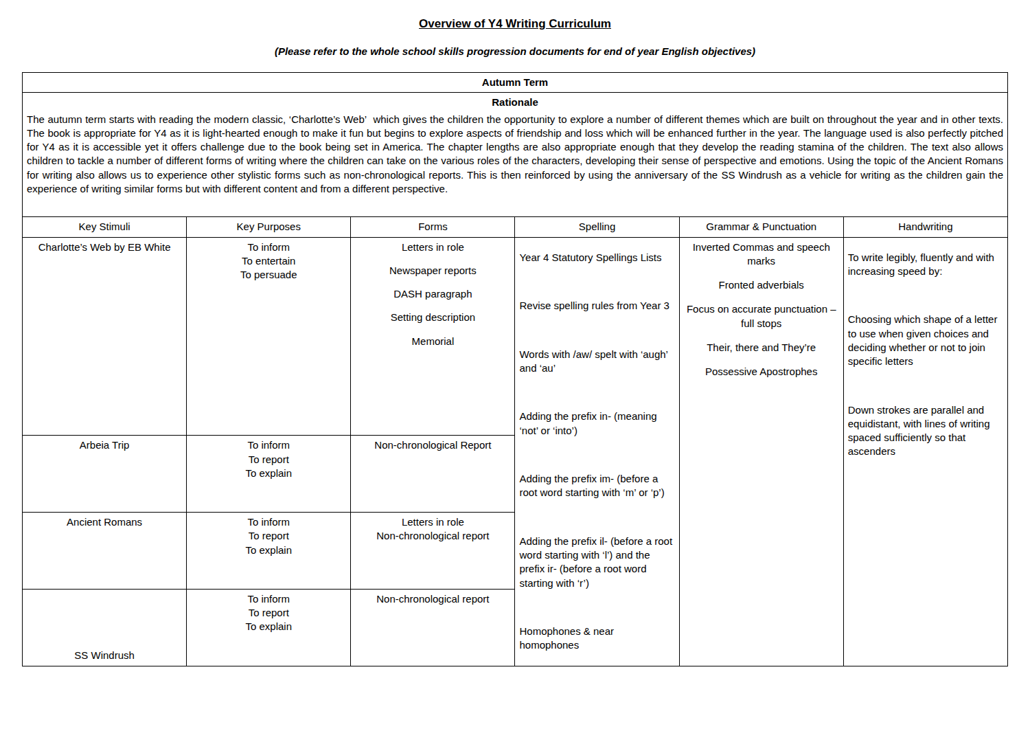Overview of Y4 Writing Curriculum
(Please refer to the whole school skills progression documents for end of year English objectives)
| Autumn Term |
| Rationale |
| The autumn term starts with reading the modern classic, ‘Charlotte’s Web’ which gives the children the opportunity to explore a number of different themes which are built on throughout the year and in other texts. The book is appropriate for Y4 as it is light-hearted enough to make it fun but begins to explore aspects of friendship and loss which will be enhanced further in the year. The language used is also perfectly pitched for Y4 as it is accessible yet it offers challenge due to the book being set in America. The chapter lengths are also appropriate enough that they develop the reading stamina of the children. The text also allows children to tackle a number of different forms of writing where the children can take on the various roles of the characters, developing their sense of perspective and emotions. Using the topic of the Ancient Romans for writing also allows us to experience other stylistic forms such as non-chronological reports. This is then reinforced by using the anniversary of the SS Windrush as a vehicle for writing as the children gain the experience of writing similar forms but with different content and from a different perspective. |
| Key Stimuli | Key Purposes | Forms | Spelling | Grammar & Punctuation | Handwriting |
| Charlotte’s Web by EB White | To inform To entertain To persuade | Letters in role Newspaper reports DASH paragraph Setting description Memorial | Year 4 Statutory Spellings Lists Revise spelling rules from Year 3 Words with /aw/ spelt with ‘augh’ and ‘au’ Adding the prefix in- (meaning ‘not’ or ‘into’) Adding the prefix im- (before a root word starting with ‘m’ or ‘p’) Adding the prefix il- (before a root word starting with ‘l’) and the prefix ir- (before a root word starting with ‘r’) Homophones & near homophones | Inverted Commas and speech marks Fronted adverbials Focus on accurate punctuation – full stops Their, there and They’re Possessive Apostrophes | To write legibly, fluently and with increasing speed by: Choosing which shape of a letter to use when given choices and deciding whether or not to join specific letters Down strokes are parallel and equidistant, with lines of writing spaced sufficiently so that ascenders |
| Arbeia Trip | To inform To report To explain | Non-chronological Report |
| Ancient Romans | To inform To report To explain | Letters in role Non-chronological report |
| SS Windrush | To inform To report To explain | Non-chronological report |